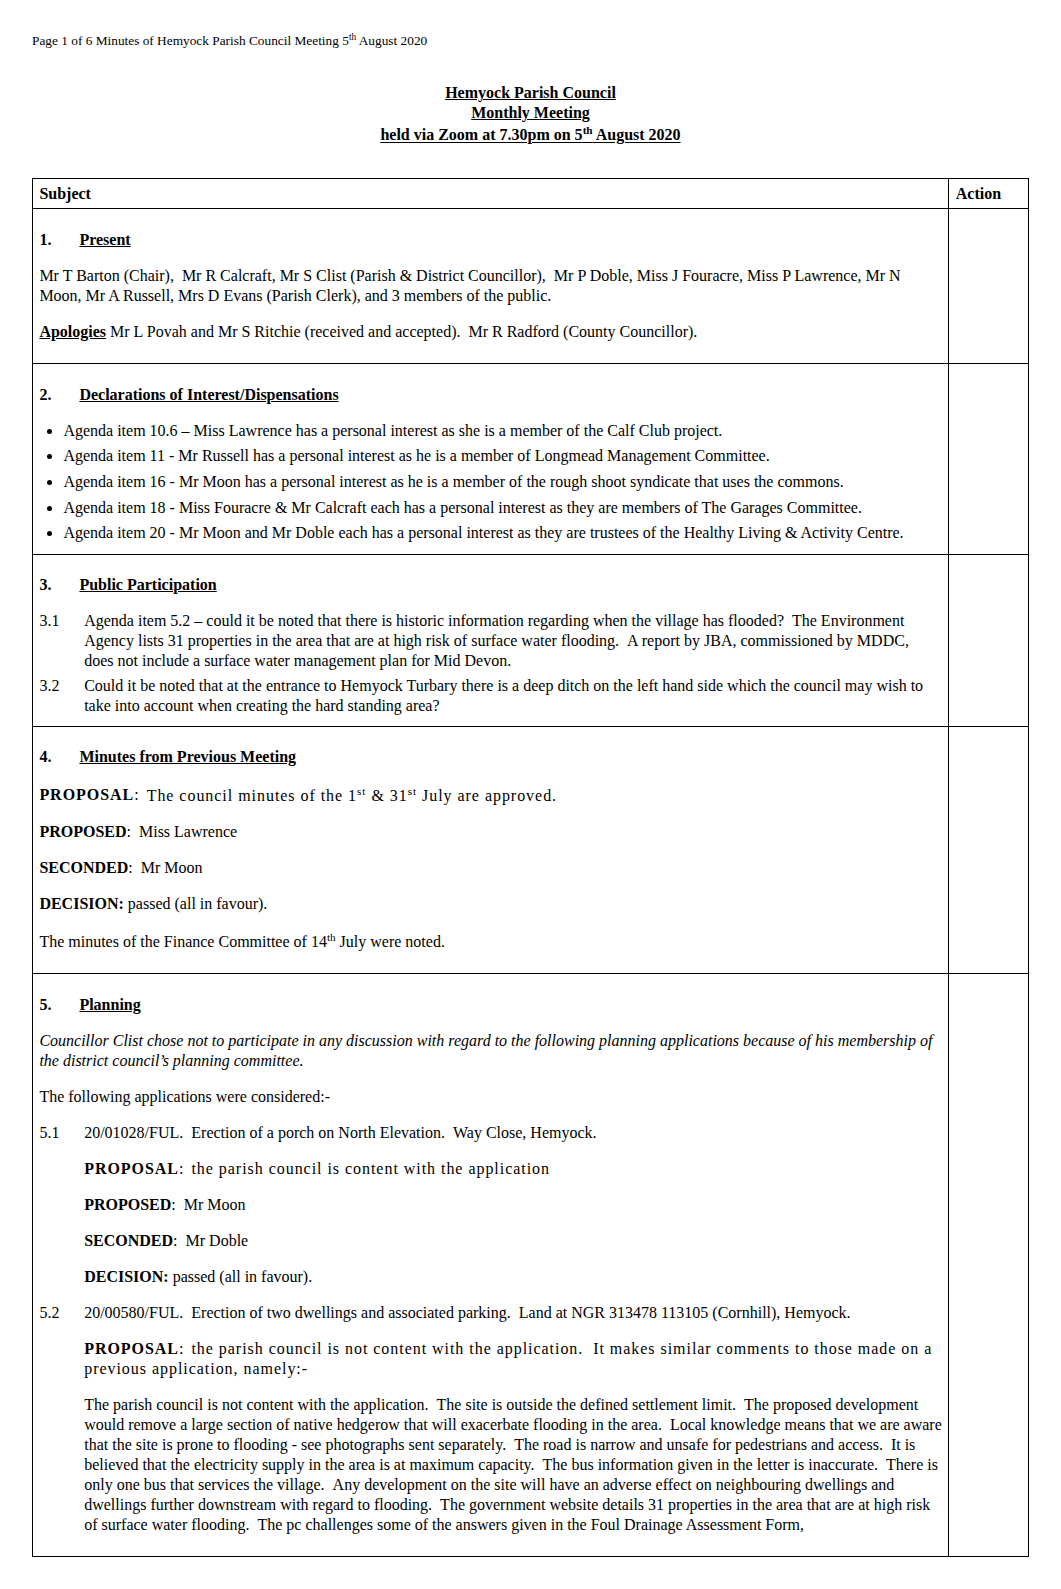Page 1 of 6 Minutes of Hemyock Parish Council Meeting 5th August 2020
Hemyock Parish Council
Monthly Meeting
held via Zoom at 7.30pm on 5th August 2020
| Subject | Action |
| --- | --- |
| 1. Present Mr T Barton (Chair), Mr R Calcraft, Mr S Clist (Parish & District Councillor), Mr P Doble, Miss J Fouracre, Miss P Lawrence, Mr N Moon, Mr A Russell, Mrs D Evans (Parish Clerk), and 3 members of the public. Apologies Mr L Povah and Mr S Ritchie (received and accepted). Mr R Radford (County Councillor). | |
| 2. Declarations of Interest/Dispensations Agenda item 10.6 – Miss Lawrence has a personal interest as she is a member of the Calf Club project. Agenda item 11 - Mr Russell has a personal interest as he is a member of Longmead Management Committee. Agenda item 16 - Mr Moon has a personal interest as he is a member of the rough shoot syndicate that uses the commons. Agenda item 18 - Miss Fouracre & Mr Calcraft each has a personal interest as they are members of The Garages Committee. Agenda item 20 - Mr Moon and Mr Doble each has a personal interest as they are trustees of the Healthy Living & Activity Centre. | |
| 3. Public Participation 3.1 Agenda item 5.2 – could it be noted that there is historic information regarding when the village has flooded? The Environment Agency lists 31 properties in the area that are at high risk of surface water flooding. A report by JBA, commissioned by MDDC, does not include a surface water management plan for Mid Devon. 3.2 Could it be noted that at the entrance to Hemyock Turbary there is a deep ditch on the left hand side which the council may wish to take into account when creating the hard standing area? | |
| 4. Minutes from Previous Meeting PROPOSAL : The council minutes of the 1 st & 31 st July are approved. PROPOSED : Miss Lawrence SECONDED : Mr Moon DECISION: passed (all in favour). The minutes of the Finance Committee of 14 th July were noted. | |
| 5. Planning Councillor Clist chose not to participate in any discussion with regard to the following planning applications because of his membership of the district council’s planning committee. The following applications were considered:- 5.1 20/01028/FUL. Erection of a porch on North Elevation. Way Close, Hemyock. PROPOSAL : the parish council is content with the application PROPOSED : Mr Moon SECONDED : Mr Doble DECISION: passed (all in favour). 5.2 20/00580/FUL. Erection of two dwellings and associated parking. Land at NGR 313478 113105 (Cornhill), Hemyock. PROPOSAL : the parish council is not content with the application. It makes similar comments to those made on a previous application, namely:- The parish council is not content with the application. The site is outside the defined settlement limit. The proposed development would remove a large section of native hedgerow that will exacerbate flooding in the area. Local knowledge means that we are aware that the site is prone to flooding - see photographs sent separately. The road is narrow and unsafe for pedestrians and access. It is believed that the electricity supply in the area is at maximum capacity. The bus information given in the letter is inaccurate. There is only one bus that services the village. Any development on the site will have an adverse effect on neighbouring dwellings and dwellings further downstream with regard to flooding. The government website details 31 properties in the area that are at high risk of surface water flooding. The pc challenges some of the answers given in the Foul Drainage Assessment Form, | |